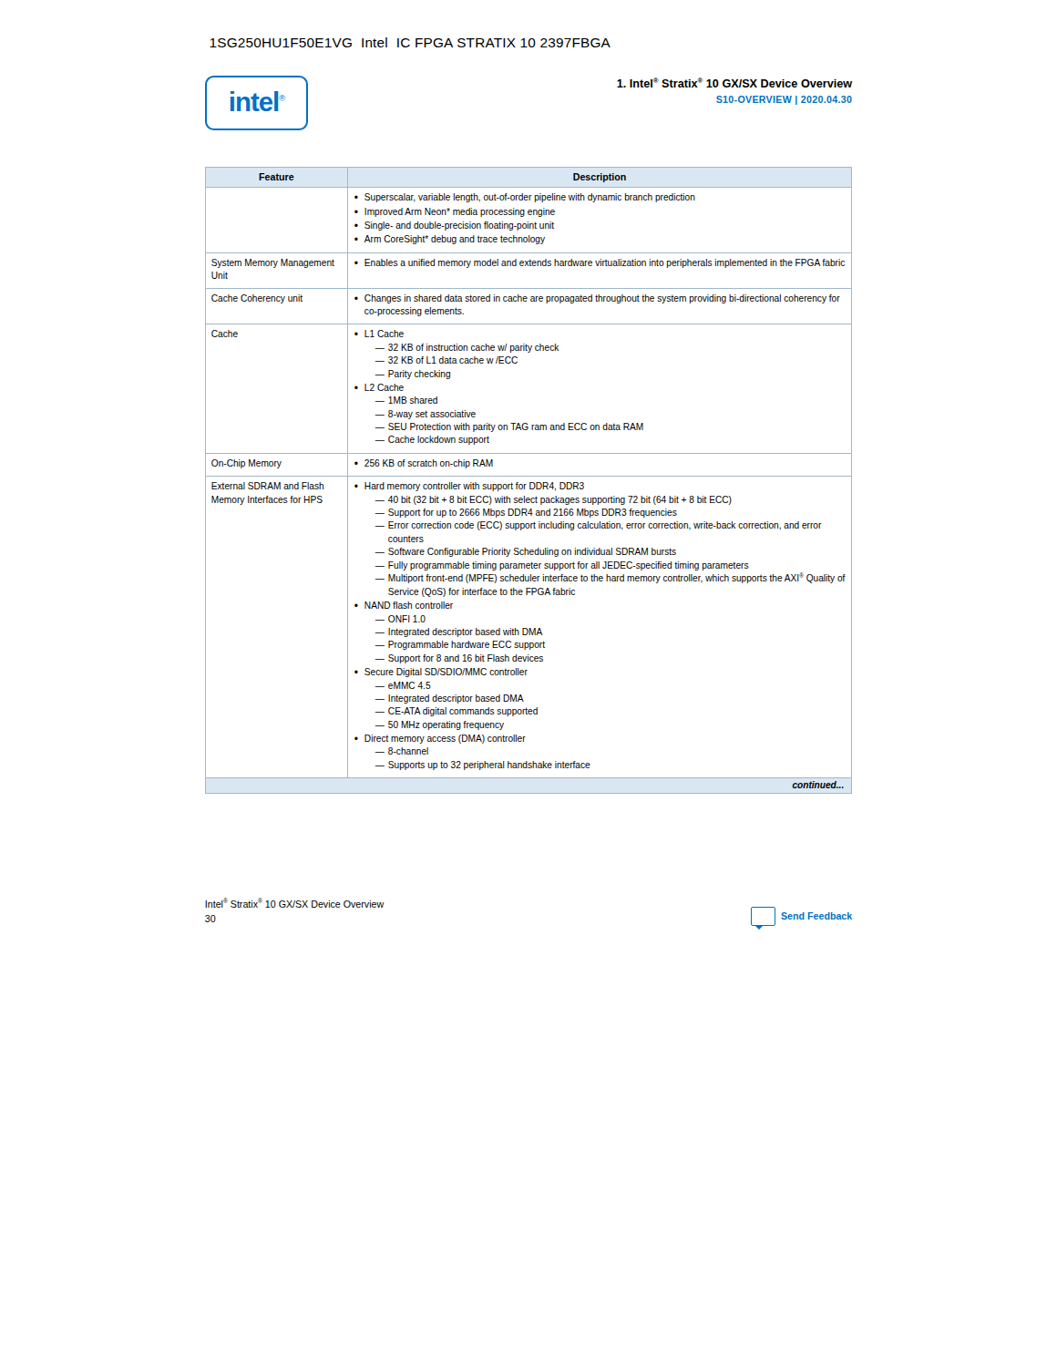1SG250HU1F50E1VG Intel IC FPGA STRATIX 10 2397FBGA
intel®
1. Intel® Stratix® 10 GX/SX Device Overview
S10-OVERVIEW | 2020.04.30
| Feature | Description |
| --- | --- |
| | Superscalar, variable length, out-of-order pipeline with dynamic branch prediction Improved Arm Neon* media processing engine Single- and double-precision floating-point unit Arm CoreSight* debug and trace technology |
| System Memory Management Unit | Enables a unified memory model and extends hardware virtualization into peripherals implemented in the FPGA fabric |
| Cache Coherency unit | Changes in shared data stored in cache are propagated throughout the system providing bi-directional coherency for co-processing elements. |
| Cache | L1 Cache 32 KB of instruction cache w/ parity check 32 KB of L1 data cache w /ECC Parity checking L2 Cache 1MB shared 8-way set associative SEU Protection with parity on TAG ram and ECC on data RAM Cache lockdown support |
| On-Chip Memory | 256 KB of scratch on-chip RAM |
| External SDRAM and Flash Memory Interfaces for HPS | Hard memory controller with support for DDR4, DDR3 40 bit (32 bit + 8 bit ECC) with select packages supporting 72 bit (64 bit + 8 bit ECC) Support for up to 2666 Mbps DDR4 and 2166 Mbps DDR3 frequencies Error correction code (ECC) support including calculation, error correction, write-back correction, and error counters Software Configurable Priority Scheduling on individual SDRAM bursts Fully programmable timing parameter support for all JEDEC-specified timing parameters Multiport front-end (MPFE) scheduler interface to the hard memory controller, which supports the AXI ® Quality of Service (QoS) for interface to the FPGA fabric NAND flash controller ONFI 1.0 Integrated descriptor based with DMA Programmable hardware ECC support Support for 8 and 16 bit Flash devices Secure Digital SD/SDIO/MMC controller eMMC 4.5 Integrated descriptor based DMA CE-ATA digital commands supported 50 MHz operating frequency Direct memory access (DMA) controller 8-channel Supports up to 32 peripheral handshake interface |
continued...
Intel® Stratix® 10 GX/SX Device Overview
30
Send Feedback